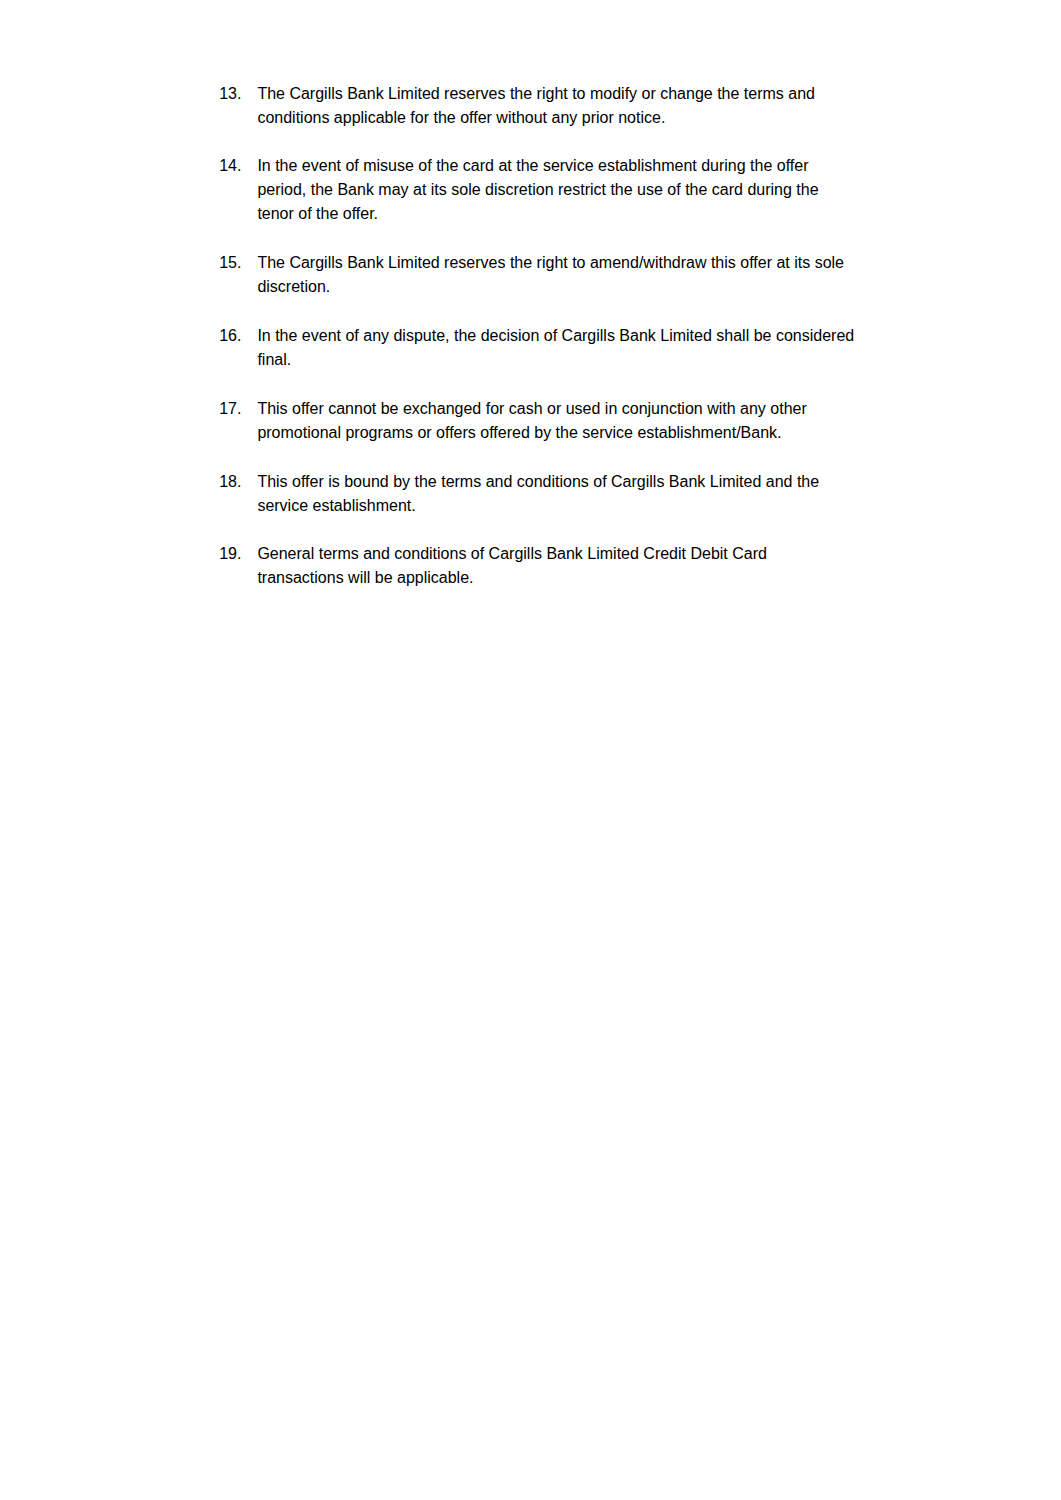The Cargills Bank Limited reserves the right to modify or change the terms and conditions applicable for the offer without any prior notice.
In the event of misuse of the card at the service establishment during the offer period, the Bank may at its sole discretion restrict the use of the card during the tenor of the offer.
The Cargills Bank Limited reserves the right to amend/withdraw this offer at its sole discretion.
In the event of any dispute, the decision of Cargills Bank Limited shall be considered final.
This offer cannot be exchanged for cash or used in conjunction with any other promotional programs or offers offered by the service establishment/Bank.
This offer is bound by the terms and conditions of Cargills Bank Limited and the service establishment.
General terms and conditions of Cargills Bank Limited Credit Debit Card transactions will be applicable.